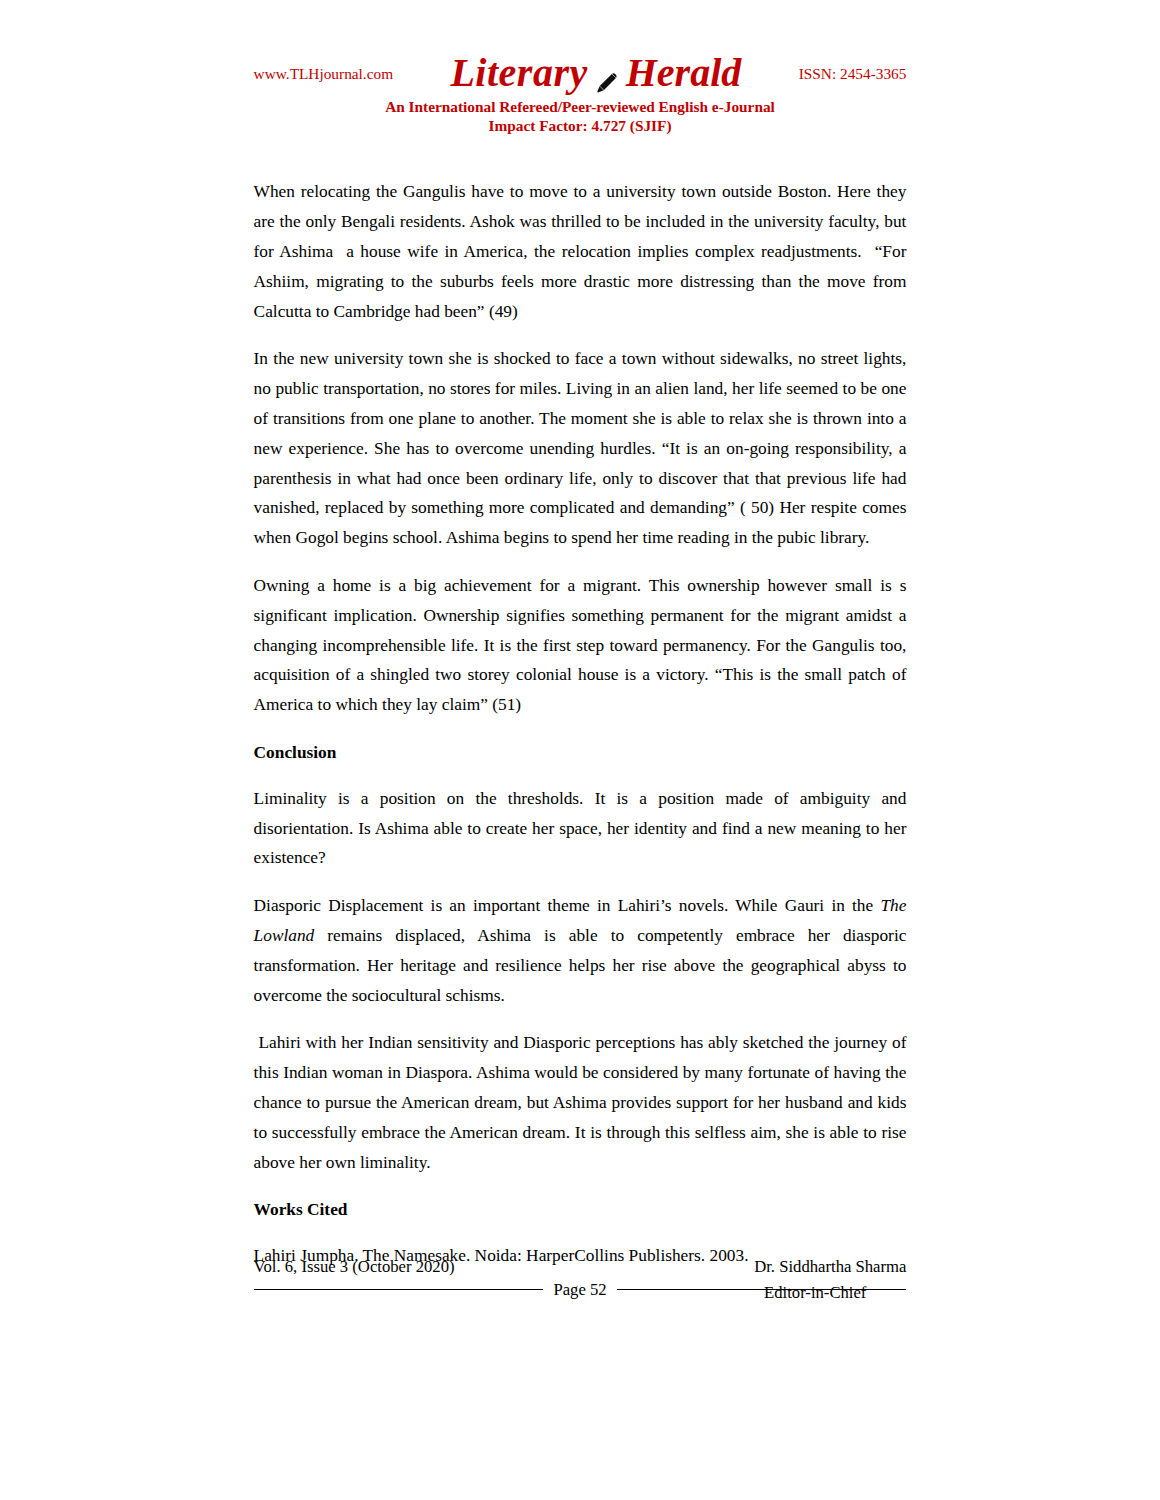www.TLHjournal.com
Literary Herald
ISSN: 2454-3365
An International Refereed/Peer-reviewed English e-Journal Impact Factor: 4.727 (SJIF)
When relocating the Gangulis have to move to a university town outside Boston. Here they are the only Bengali residents. Ashok was thrilled to be included in the university faculty, but for Ashima a house wife in America, the relocation implies complex readjustments. “For Ashiim, migrating to the suburbs feels more drastic more distressing than the move from Calcutta to Cambridge had been” (49)
In the new university town she is shocked to face a town without sidewalks, no street lights, no public transportation, no stores for miles. Living in an alien land, her life seemed to be one of transitions from one plane to another. The moment she is able to relax she is thrown into a new experience. She has to overcome unending hurdles. “It is an on-going responsibility, a parenthesis in what had once been ordinary life, only to discover that that previous life had vanished, replaced by something more complicated and demanding” ( 50) Her respite comes when Gogol begins school. Ashima begins to spend her time reading in the pubic library.
Owning a home is a big achievement for a migrant. This ownership however small is s significant implication. Ownership signifies something permanent for the migrant amidst a changing incomprehensible life. It is the first step toward permanency. For the Gangulis too, acquisition of a shingled two storey colonial house is a victory. “This is the small patch of America to which they lay claim” (51)
Conclusion
Liminality is a position on the thresholds. It is a position made of ambiguity and disorientation. Is Ashima able to create her space, her identity and find a new meaning to her existence?
Diasporic Displacement is an important theme in Lahiri’s novels. While Gauri in the The Lowland remains displaced, Ashima is able to competently embrace her diasporic transformation. Her heritage and resilience helps her rise above the geographical abyss to overcome the sociocultural schisms.
Lahiri with her Indian sensitivity and Diasporic perceptions has ably sketched the journey of this Indian woman in Diaspora. Ashima would be considered by many fortunate of having the chance to pursue the American dream, but Ashima provides support for her husband and kids to successfully embrace the American dream. It is through this selfless aim, she is able to rise above her own liminality.
Works Cited
Lahiri Jumpha. The Namesake. Noida: HarperCollins Publishers. 2003.
Vol. 6, Issue 3 (October 2020)
Dr. Siddhartha Sharma
Page 52
Editor-in-Chief